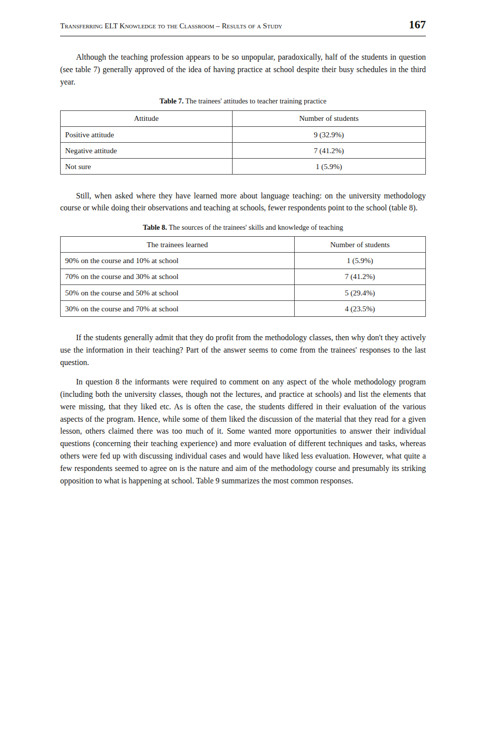Transferring ELT Knowledge to the Classroom – Results of a Study 167
Although the teaching profession appears to be so unpopular, paradoxically, half of the students in question (see table 7) generally approved of the idea of having practice at school despite their busy schedules in the third year.
Table 7. The trainees' attitudes to teacher training practice
| Attitude | Number of students |
| --- | --- |
| Positive attitude | 9 (32.9%) |
| Negative attitude | 7 (41.2%) |
| Not sure | 1 (5.9%) |
Still, when asked where they have learned more about language teaching: on the university methodology course or while doing their observations and teaching at schools, fewer respondents point to the school (table 8).
Table 8. The sources of the trainees' skills and knowledge of teaching
| The trainees learned | Number of students |
| --- | --- |
| 90% on the course and 10% at school | 1 (5.9%) |
| 70% on the course and 30% at school | 7 (41.2%) |
| 50% on the course and 50% at school | 5 (29.4%) |
| 30% on the course and 70% at school | 4 (23.5%) |
If the students generally admit that they do profit from the methodology classes, then why don't they actively use the information in their teaching? Part of the answer seems to come from the trainees' responses to the last question.
In question 8 the informants were required to comment on any aspect of the whole methodology program (including both the university classes, though not the lectures, and practice at schools) and list the elements that were missing, that they liked etc. As is often the case, the students differed in their evaluation of the various aspects of the program. Hence, while some of them liked the discussion of the material that they read for a given lesson, others claimed there was too much of it. Some wanted more opportunities to answer their individual questions (concerning their teaching experience) and more evaluation of different techniques and tasks, whereas others were fed up with discussing individual cases and would have liked less evaluation. However, what quite a few respondents seemed to agree on is the nature and aim of the methodology course and presumably its striking opposition to what is happening at school. Table 9 summarizes the most common responses.